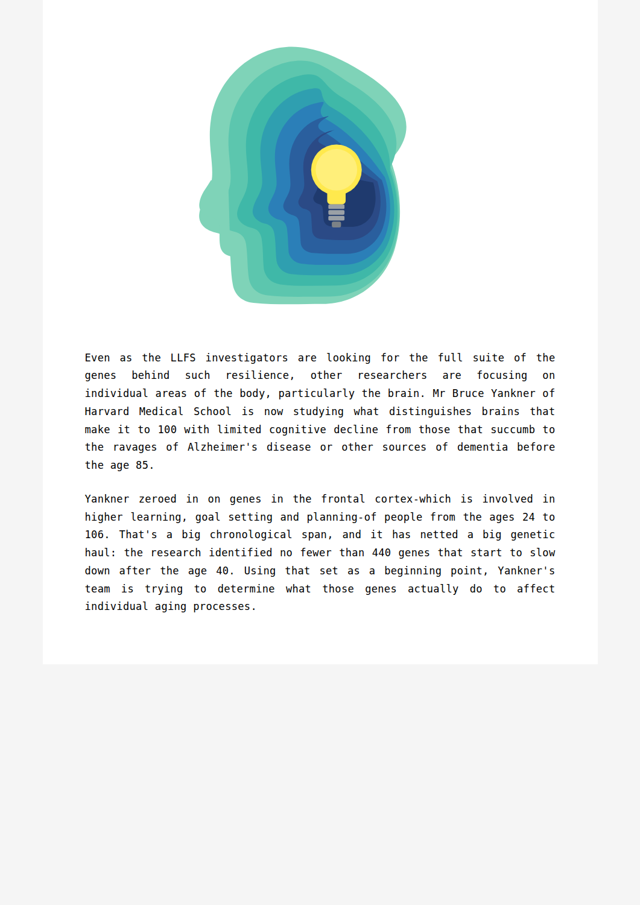Illustration of a head in profile with a glowing light bulb inside the brain
Even as the LLFS investigators are looking for the full suite of the genes behind such resilience, other researchers are focusing on individual areas of the body, particularly the brain. Mr Bruce Yankner of Harvard Medical School is now studying what distinguishes brains that make it to 100 with limited cognitive decline from those that succumb to the ravages of Alzheimer's disease or other sources of dementia before the age 85.
Yankner zeroed in on genes in the frontal cortex-which is involved in higher learning, goal setting and planning-of people from the ages 24 to 106. That's a big chronological span, and it has netted a big genetic haul: the research identified no fewer than 440 genes that start to slow down after the age 40. Using that set as a beginning point, Yankner's team is trying to determine what those genes actually do to affect individual aging processes.